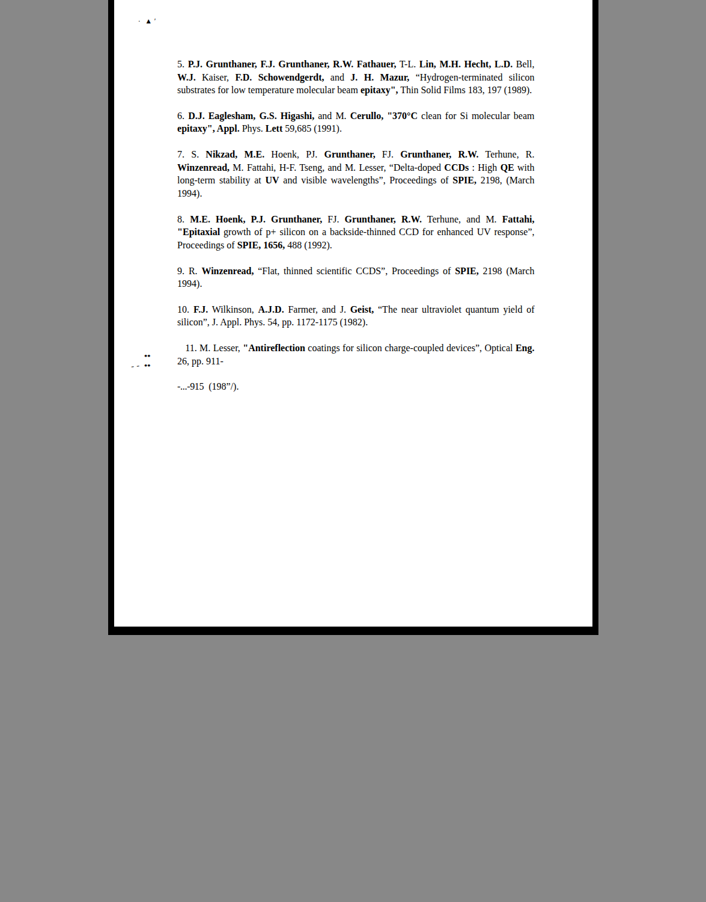·▲ ′
5. P.J. Grunthaner, F.J. Grunthaner, R.W. Fathauer, T-L. Lin, M.H. Hecht, L.D. Bell, W.J. Kaiser, F.D. Schowendgerdt, and J. H. Mazur, “Hydrogen-terminated silicon substrates for low temperature molecular beam epitaxy", Thin Solid Films 183, 197 (1989).
6. D.J. Eaglesham, G.S. Higashi, and M. Cerullo, "370°C clean for Si molecular beam epitaxy", Appl. Phys. Lett 59,685 (1991).
7. S. Nikzad, M.E. Hoenk, PJ. Grunthaner, FJ. Grunthaner, R.W. Terhune, R. Winzenread, M. Fattahi, H-F. Tseng, and M. Lesser, “Delta-doped CCDs : High QE with long-term stability at UV and visible wavelengths”, Proceedings of SPIE, 2198, (March 1994).
8. M.E. Hoenk, P.J. Grunthaner, FJ. Grunthaner, R.W. Terhune, and M. Fattahi, "Epitaxial growth of p+ silicon on a backside-thinned CCD for enhanced UV response”, Proceedings of SPIE, 1656, 488 (1992).
9. R. Winzenread, “Flat, thinned scientific CCDS”, Proceedings of SPIE, 2198 (March 1994).
10. F.J. Wilkinson, A.J.D. Farmer, and J. Geist, “The near ultraviolet quantum yield of silicon”, J. Appl. Phys. 54, pp. 1172-1175 (1982).
11. M. Lesser, "Antireflection coatings for silicon charge-coupled devices”, Optical Eng. 26, pp. 911-
-...-915 (198”/).
‑ ‑ ••
••